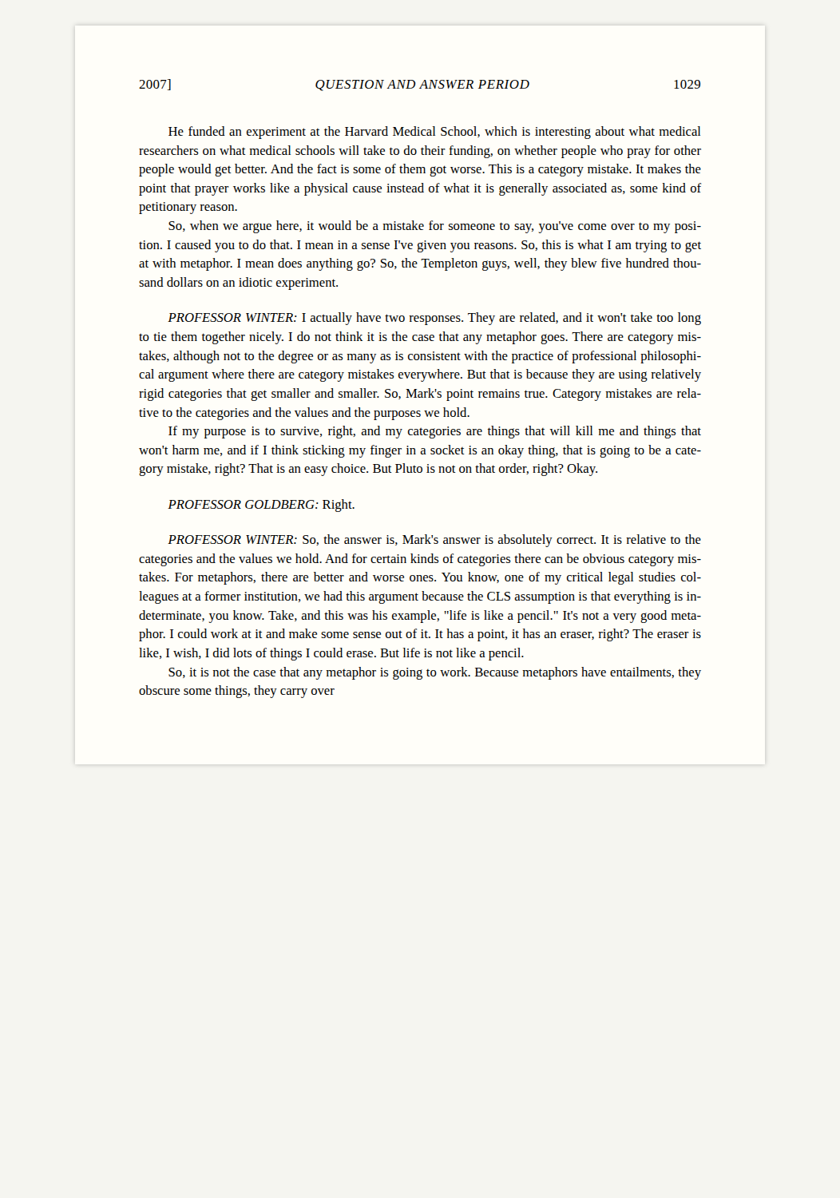2007] QUESTION AND ANSWER PERIOD 1029
He funded an experiment at the Harvard Medical School, which is interesting about what medical researchers on what medical schools will take to do their funding, on whether people who pray for other people would get better. And the fact is some of them got worse. This is a category mistake. It makes the point that prayer works like a physical cause instead of what it is generally associated as, some kind of petitionary reason.
So, when we argue here, it would be a mistake for someone to say, you've come over to my position. I caused you to do that. I mean in a sense I've given you reasons. So, this is what I am trying to get at with metaphor. I mean does anything go? So, the Templeton guys, well, they blew five hundred thousand dollars on an idiotic experiment.
PROFESSOR WINTER: I actually have two responses. They are related, and it won't take too long to tie them together nicely. I do not think it is the case that any metaphor goes. There are category mistakes, although not to the degree or as many as is consistent with the practice of professional philosophical argument where there are category mistakes everywhere. But that is because they are using relatively rigid categories that get smaller and smaller. So, Mark's point remains true. Category mistakes are relative to the categories and the values and the purposes we hold.
If my purpose is to survive, right, and my categories are things that will kill me and things that won't harm me, and if I think sticking my finger in a socket is an okay thing, that is going to be a category mistake, right? That is an easy choice. But Pluto is not on that order, right? Okay.
PROFESSOR GOLDBERG: Right.
PROFESSOR WINTER: So, the answer is, Mark's answer is absolutely correct. It is relative to the categories and the values we hold. And for certain kinds of categories there can be obvious category mistakes. For metaphors, there are better and worse ones. You know, one of my critical legal studies colleagues at a former institution, we had this argument because the CLS assumption is that everything is indeterminate, you know. Take, and this was his example, "life is like a pencil." It's not a very good metaphor. I could work at it and make some sense out of it. It has a point, it has an eraser, right? The eraser is like, I wish, I did lots of things I could erase. But life is not like a pencil.
So, it is not the case that any metaphor is going to work. Because metaphors have entailments, they obscure some things, they carry over